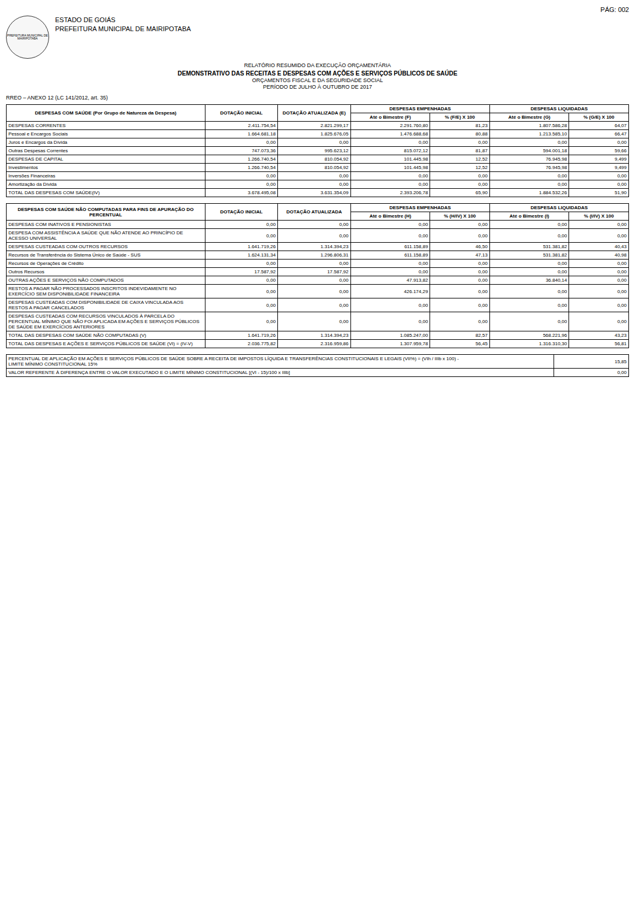PÁG: 002
PREFEITURA MUNICIPAL DE MAIRIPOTABA
ESTADO DE GOIÁS
PREFEITURA MUNICIPAL DE MAIRIPOTABA
RELATÓRIO RESUMIDO DA EXECUÇÃO ORÇAMENTÁRIA
DEMONSTRATIVO DAS RECEITAS E DESPESAS COM AÇÕES E SERVIÇOS PÚBLICOS DE SAÚDE
ORÇAMENTOS FISCAL E DA SEGURIDADE SOCIAL
PERÍODO DE JULHO À OUTUBRO DE 2017
RREO – ANEXO 12 (LC 141/2012, art. 35)
| DESPESAS COM SAÚDE (Por Grupo de Natureza da Despesa) | DOTAÇÃO INICIAL | DOTAÇÃO ATUALIZADA (E) | DESPESAS EMPENHADAS | DESPESAS LIQUIDADAS |
| --- | --- | --- | --- | --- |
| Até o Bimestre (F) | % (F/E) X 100 | Até o Bimestre (G) | % (G/E) X 100 |
| DESPESAS CORRENTES | 2.411.754,54 | 2.821.299,17 | 2.291.760,80 | 81,23 | 1.807.586,28 | 64,07 |
| Pessoal e Encargos Sociais | 1.664.681,18 | 1.825.676,05 | 1.476.688,68 | 80,88 | 1.213.585,10 | 66,47 |
| Juros e Encargos da Dívida | 0,00 | 0,00 | 0,00 | 0,00 | 0,00 | 0,00 |
| Outras Despesas Correntes | 747.073,36 | 995.623,12 | 815.072,12 | 81,87 | 594.001,18 | 59,66 |
| DESPESAS DE CAPITAL | 1.266.740,54 | 810.054,92 | 101.445,98 | 12,52 | 76.945,98 | 9,499 |
| Investimentos | 1.266.740,54 | 810.054,92 | 101.445,98 | 12,52 | 76.945,98 | 9,499 |
| Inversões Financeiras | 0,00 | 0,00 | 0,00 | 0,00 | 0,00 | 0,00 |
| Amortização da Dívida | 0,00 | 0,00 | 0,00 | 0,00 | 0,00 | 0,00 |
| TOTAL DAS DESPESAS COM SAÚDE(IV) | 3.678.495,08 | 3.631.354,09 | 2.393.206,78 | 65,90 | 1.884.532,26 | 51,90 |
| DESPESAS COM SAÚDE NÃO COMPUTADAS PARA FINS DE APURAÇÃO DO PERCENTUAL | DOTAÇÃO INICIAL | DOTAÇÃO ATUALIZADA | DESPESAS EMPENHADAS | DESPESAS LIQUIDADAS |
| --- | --- | --- | --- | --- |
| Até o Bimestre (H) | % (H/IV) X 100 | Até o Bimestre (I) | % (I/IV) X 100 |
| DESPESAS COM INATIVOS E PENSIONISTAS | 0,00 | 0,00 | 0,00 | 0,00 | 0,00 | 0,00 |
| DESPESA COM ASSISTÊNCIA A SAÚDE QUE NÃO ATENDE AO PRINCÍPIO DE ACESSO UNIVERSAL | 0,00 | 0,00 | 0,00 | 0,00 | 0,00 | 0,00 |
| DESPESAS CUSTEADAS COM OUTROS RECURSOS | 1.641.719,26 | 1.314.394,23 | 611.158,89 | 46,50 | 531.381,82 | 40,43 |
| Recursos de Transferência do Sistema Único de Saúde - SUS | 1.624.131,34 | 1.296.806,31 | 611.158,89 | 47,13 | 531.381,82 | 40,98 |
| Recursos de Operações de Crédito | 0,00 | 0,00 | 0,00 | 0,00 | 0,00 | 0,00 |
| Outros Recursos | 17.587,92 | 17.587,92 | 0,00 | 0,00 | 0,00 | 0,00 |
| OUTRAS AÇÕES E SERVIÇOS NÃO COMPUTADOS | 0,00 | 0,00 | 47.913,82 | 0,00 | 36.840,14 | 0,00 |
| RESTOS A PAGAR NÃO PROCESSADOS INSCRITOS INDEVIDAMENTE NO EXERCÍCIO SEM DISPONIBILIDADE FINANCEIRA | 0,00 | 0,00 | 426.174,29 | 0,00 | 0,00 | 0,00 |
| DESPESAS CUSTEADAS COM DISPONIBILIDADE DE CAIXA VINCULADA AOS RESTOS A PAGAR CANCELADOS | 0,00 | 0,00 | 0,00 | 0,00 | 0,00 | 0,00 |
| DESPESAS CUSTEADAS COM RECURSOS VINCULADOS À PARCELA DO PERCENTUAL MÍNIMO QUE NÃO FOI APLICADA EM AÇÕES E SERVIÇOS PÚBLICOS DE SAÚDE EM EXERCÍCIOS ANTERIORES | 0,00 | 0,00 | 0,00 | 0,00 | 0,00 | 0,00 |
| TOTAL DAS DESPESAS COM SAÚDE NÃO COMPUTADAS (V) | 1.641.719,26 | 1.314.394,23 | 1.085.247,00 | 82,57 | 568.221,96 | 43,23 |
| TOTAL DAS DESPESAS E AÇÕES E SERVIÇOS PÚBLICOS DE SAÚDE (VI) = (IV-V) | 2.036.775,82 | 2.316.959,86 | 1.307.959,78 | 56,45 | 1.316.310,30 | 56,81 |
| PERCENTUAL DE APLICAÇÃO EM AÇÕES E SERVIÇOS PÚBLICOS DE SAÚDE SOBRE A RECEITA DE IMPOSTOS LÍQUIDA E TRANSFERÊNCIAS CONSTITUCIONAIS E LEGAIS (VII%) = (VIh / IIIb x 100) - LIMITE MÍNIMO CONSTITUCIONAL 15% | 15,85 |
| VALOR REFERENTE À DIFERENÇA ENTRE O VALOR EXECUTADO E O LIMITE MÍNIMO CONSTITUCIONAL [(VI - 15)/100 x IIIb] | 0,00 |